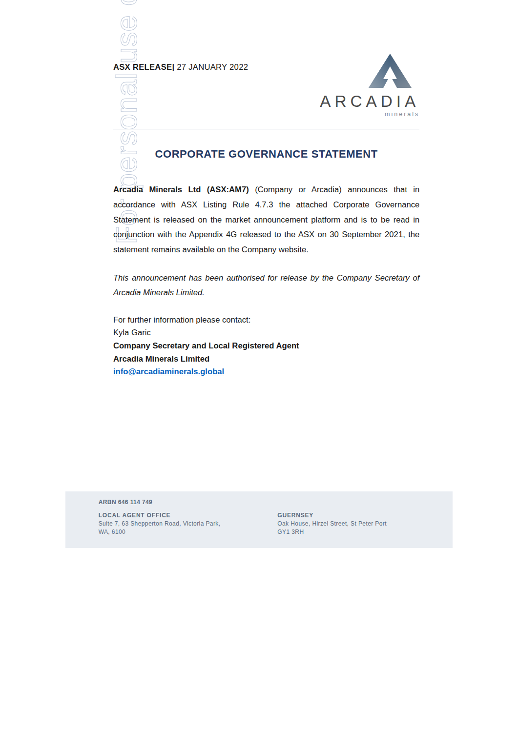For personal use only
ASX RELEASE| 27 JANUARY 2022
ARCADIA
minerals
CORPORATE GOVERNANCE STATEMENT
Arcadia Minerals Ltd (ASX:AM7) (Company or Arcadia) announces that in accordance with ASX Listing Rule 4.7.3 the attached Corporate Governance Statement is released on the market announcement platform and is to be read in conjunction with the Appendix 4G released to the ASX on 30 September 2021, the statement remains available on the Company website.
This announcement has been authorised for release by the Company Secretary of Arcadia Minerals Limited.
For further information please contact:
Kyla Garic
Company Secretary and Local Registered Agent
Arcadia Minerals Limited
info@arcadiaminerals.global
Page 1
ARBN 646 114 749
LOCAL AGENT OFFICE
Suite 7, 63 Shepperton Road, Victoria Park,
WA, 6100
GUERNSEY
Oak House, Hirzel Street, St Peter Port
GY1 3RH